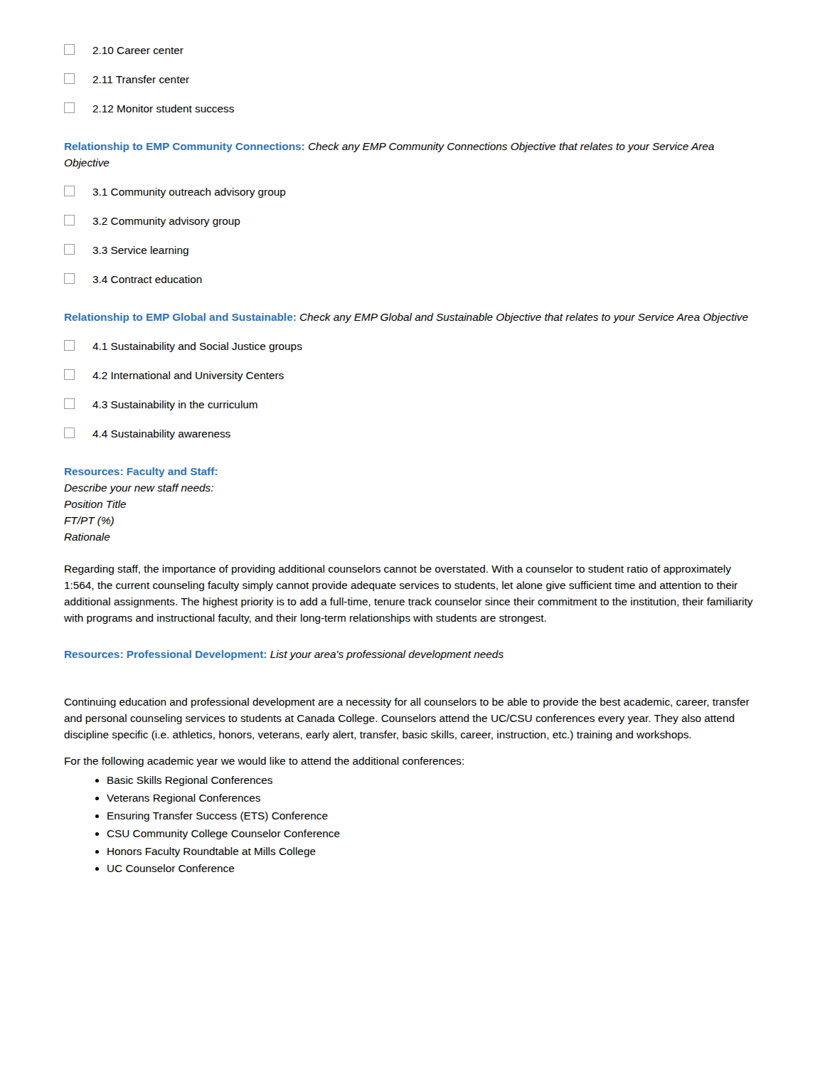2.10 Career center
2.11 Transfer center
2.12 Monitor student success
Relationship to EMP Community Connections: Check any EMP Community Connections Objective that relates to your Service Area Objective
3.1 Community outreach advisory group
3.2 Community advisory group
3.3 Service learning
3.4 Contract education
Relationship to EMP Global and Sustainable: Check any EMP Global and Sustainable Objective that relates to your Service Area Objective
4.1 Sustainability and Social Justice groups
4.2 International and University Centers
4.3 Sustainability in the curriculum
4.4 Sustainability awareness
Resources: Faculty and Staff:
Describe your new staff needs:
Position Title
FT/PT (%)
Rationale
Regarding staff, the importance of providing additional counselors cannot be overstated. With a counselor to student ratio of approximately 1:564, the current counseling faculty simply cannot provide adequate services to students, let alone give sufficient time and attention to their additional assignments. The highest priority is to add a full-time, tenure track counselor since their commitment to the institution, their familiarity with programs and instructional faculty, and their long-term relationships with students are strongest.
Resources: Professional Development: List your area's professional development needs
Continuing education and professional development are a necessity for all counselors to be able to provide the best academic, career, transfer and personal counseling services to students at Canada College. Counselors attend the UC/CSU conferences every year. They also attend discipline specific (i.e. athletics, honors, veterans, early alert, transfer, basic skills, career, instruction, etc.) training and workshops.
For the following academic year we would like to attend the additional conferences:
Basic Skills Regional Conferences
Veterans Regional Conferences
Ensuring Transfer Success (ETS) Conference
CSU Community College Counselor Conference
Honors Faculty Roundtable at Mills College
UC Counselor Conference